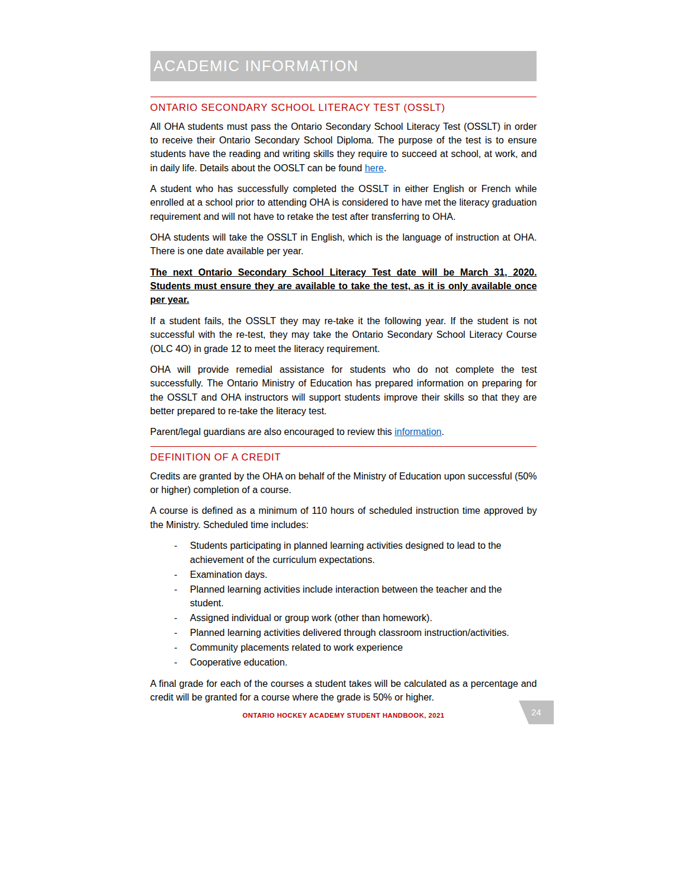Academic Information
Ontario Secondary School Literacy Test (OSSLT)
All OHA students must pass the Ontario Secondary School Literacy Test (OSSLT) in order to receive their Ontario Secondary School Diploma. The purpose of the test is to ensure students have the reading and writing skills they require to succeed at school, at work, and in daily life. Details about the OOSLT can be found here.
A student who has successfully completed the OSSLT in either English or French while enrolled at a school prior to attending OHA is considered to have met the literacy graduation requirement and will not have to retake the test after transferring to OHA.
OHA students will take the OSSLT in English, which is the language of instruction at OHA. There is one date available per year.
The next Ontario Secondary School Literacy Test date will be March 31, 2020. Students must ensure they are available to take the test, as it is only available once per year.
If a student fails, the OSSLT they may re-take it the following year. If the student is not successful with the re-test, they may take the Ontario Secondary School Literacy Course (OLC 4O) in grade 12 to meet the literacy requirement.
OHA will provide remedial assistance for students who do not complete the test successfully. The Ontario Ministry of Education has prepared information on preparing for the OSSLT and OHA instructors will support students improve their skills so that they are better prepared to re-take the literacy test.
Parent/legal guardians are also encouraged to review this information.
Definition of a Credit
Credits are granted by the OHA on behalf of the Ministry of Education upon successful (50% or higher) completion of a course.
A course is defined as a minimum of 110 hours of scheduled instruction time approved by the Ministry. Scheduled time includes:
Students participating in planned learning activities designed to lead to the achievement of the curriculum expectations.
Examination days.
Planned learning activities include interaction between the teacher and the student.
Assigned individual or group work (other than homework).
Planned learning activities delivered through classroom instruction/activities.
Community placements related to work experience
Cooperative education.
A final grade for each of the courses a student takes will be calculated as a percentage and credit will be granted for a course where the grade is 50% or higher.
Ontario Hockey Academy Student Handbook, 2021
24